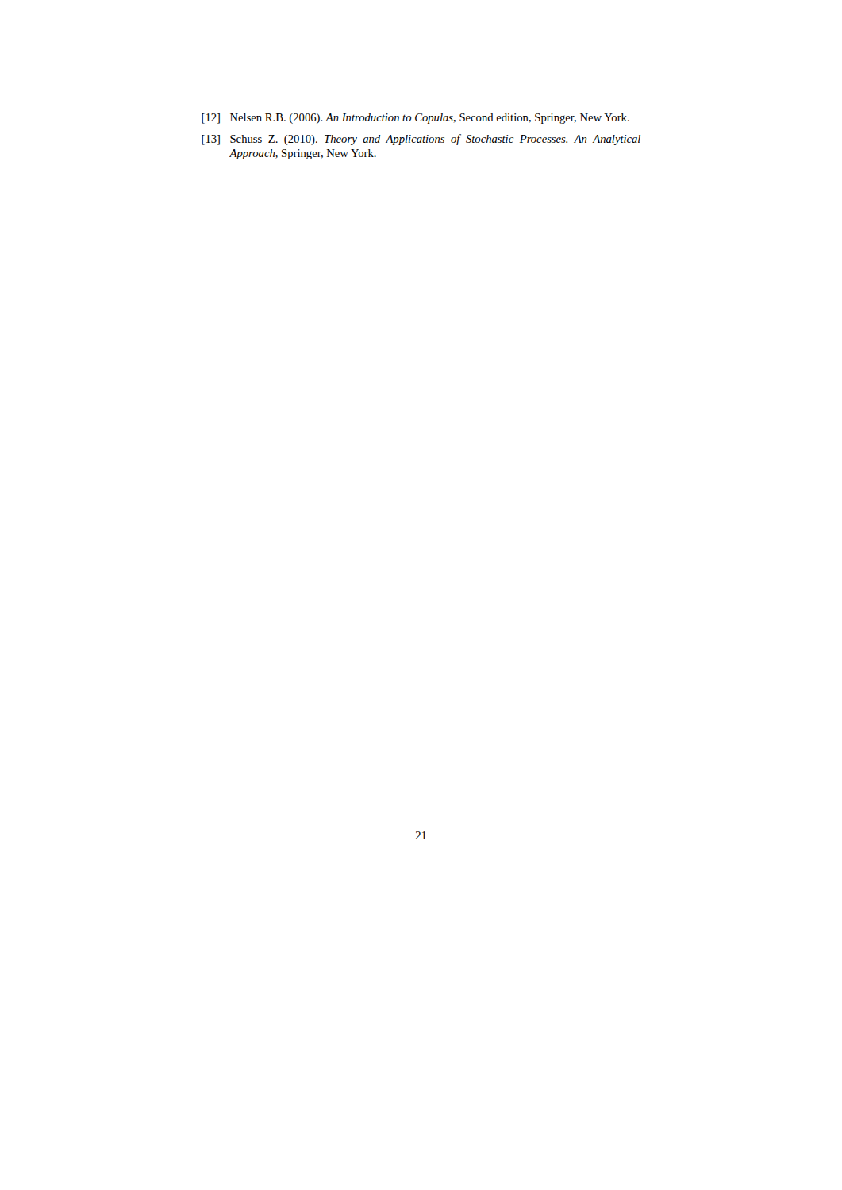[12] Nelsen R.B. (2006). An Introduction to Copulas, Second edition, Springer, New York.
[13] Schuss Z. (2010). Theory and Applications of Stochastic Processes. An Analytical Approach, Springer, New York.
21